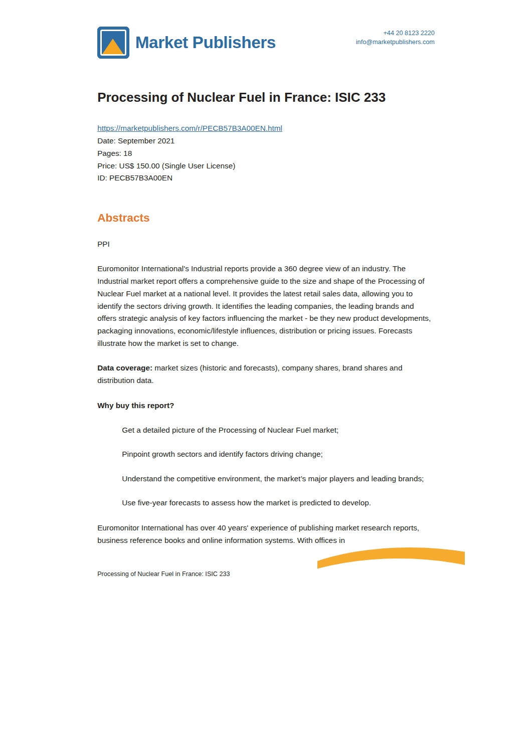Market Publishers
+44 20 8123 2220
info@marketpublishers.com
Processing of Nuclear Fuel in France: ISIC 233
https://marketpublishers.com/r/PECB57B3A00EN.html
Date: September 2021
Pages: 18
Price: US$ 150.00 (Single User License)
ID: PECB57B3A00EN
Abstracts
PPI
Euromonitor International's Industrial reports provide a 360 degree view of an industry. The Industrial market report offers a comprehensive guide to the size and shape of the Processing of Nuclear Fuel market at a national level. It provides the latest retail sales data, allowing you to identify the sectors driving growth. It identifies the leading companies, the leading brands and offers strategic analysis of key factors influencing the market - be they new product developments, packaging innovations, economic/lifestyle influences, distribution or pricing issues. Forecasts illustrate how the market is set to change.
Data coverage: market sizes (historic and forecasts), company shares, brand shares and distribution data.
Why buy this report?
Get a detailed picture of the Processing of Nuclear Fuel market;
Pinpoint growth sectors and identify factors driving change;
Understand the competitive environment, the market’s major players and leading brands;
Use five-year forecasts to assess how the market is predicted to develop.
Euromonitor International has over 40 years' experience of publishing market research reports, business reference books and online information systems. With offices in
Processing of Nuclear Fuel in France: ISIC 233